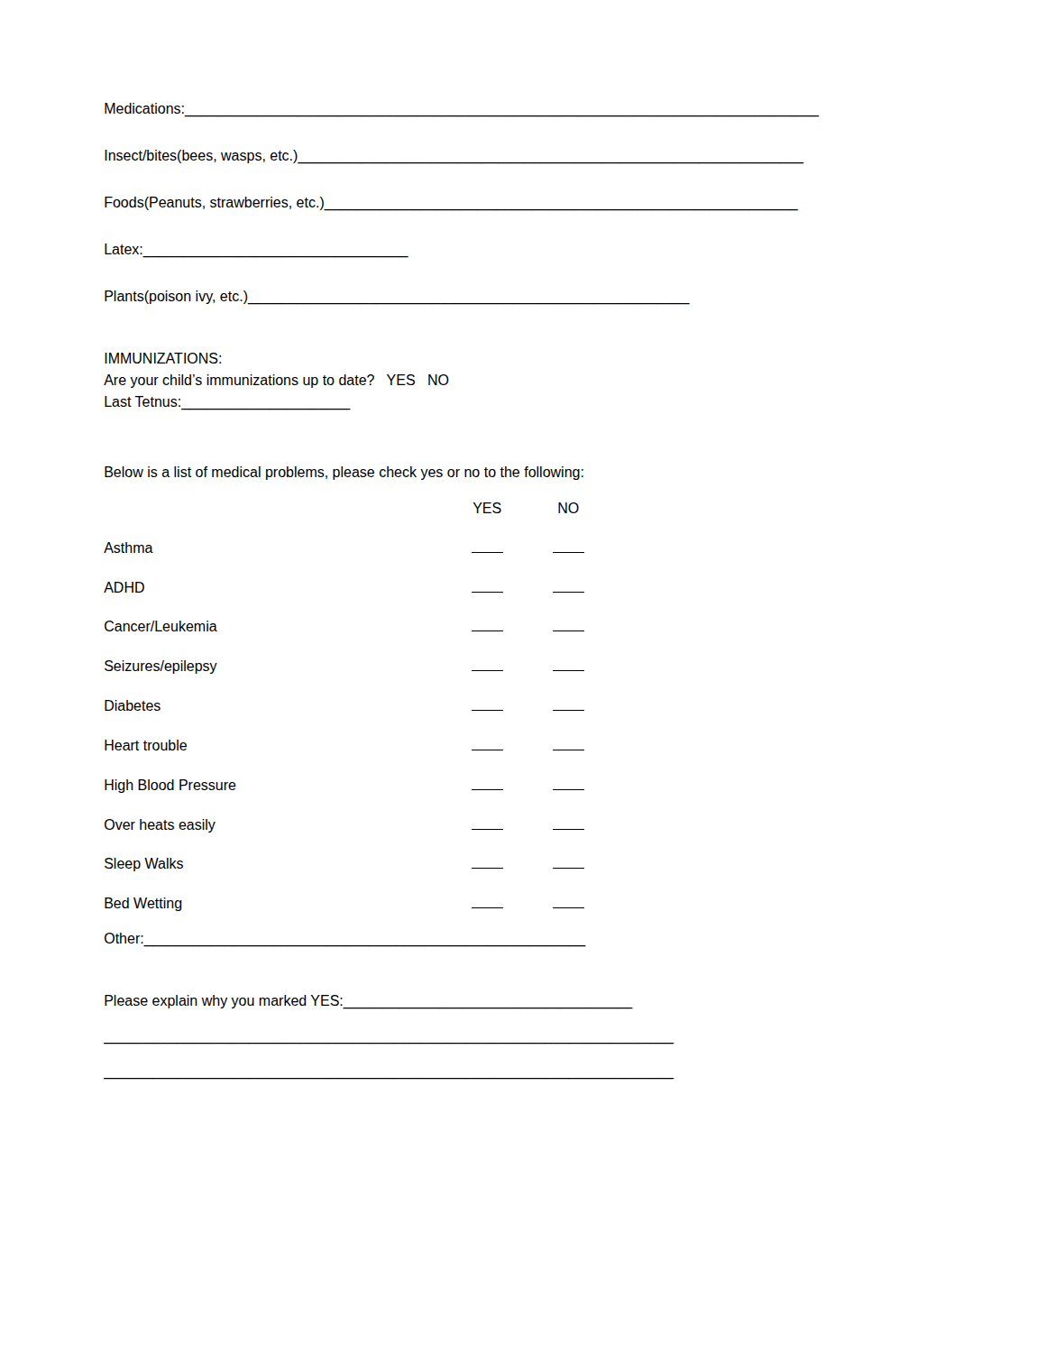Medications:_______________________________________________________________________________
Insect/bites(bees, wasps, etc.)_______________________________________________________________
Foods(Peanuts, strawberries, etc.)___________________________________________________________
Latex:_________________________________
Plants(poison ivy, etc.)_______________________________________________________
IMMUNIZATIONS:
Are your child’s immunizations up to date? YES NO
Last Tetnus:_____________________
Below is a list of medical problems, please check yes or no to the following:
| | YES | NO |
| --- | --- | --- |
| Asthma | | |
| ADHD | | |
| Cancer/Leukemia | | |
| Seizures/epilepsy | | |
| Diabetes | | |
| Heart trouble | | |
| High Blood Pressure | | |
| Over heats easily | | |
| Sleep Walks | | |
| Bed Wetting | | |
Other:_______________________________________________________
Please explain why you marked YES:____________________________________
_______________________________________________________________________
_______________________________________________________________________